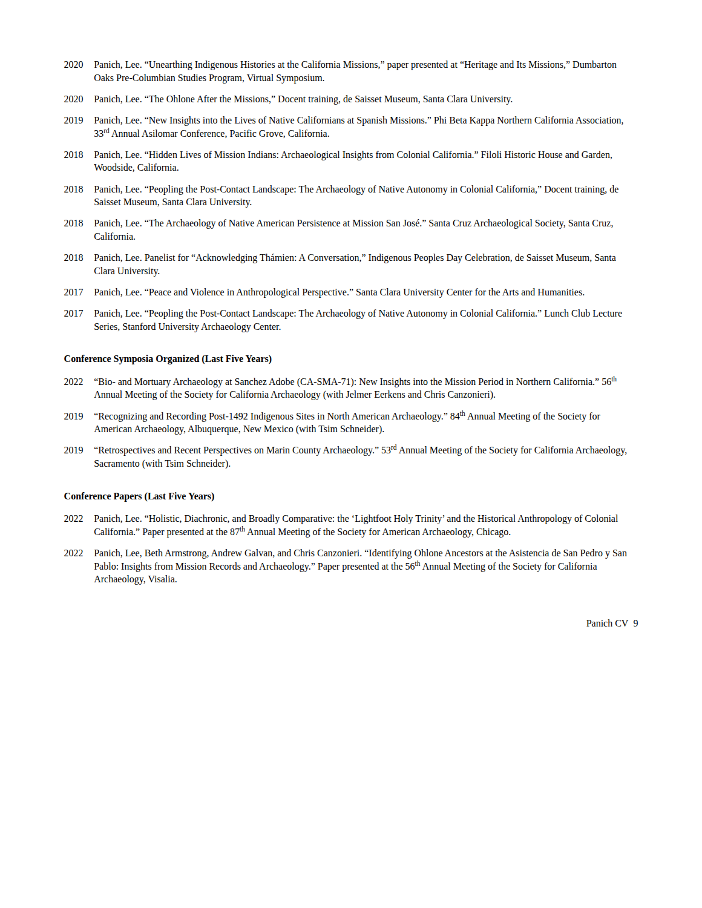2020
Panich, Lee. “Unearthing Indigenous Histories at the California Missions,” paper presented at “Heritage and Its Missions,” Dumbarton Oaks Pre-Columbian Studies Program, Virtual Symposium.
2020
Panich, Lee. “The Ohlone After the Missions,” Docent training, de Saisset Museum, Santa Clara University.
2019
Panich, Lee. “New Insights into the Lives of Native Californians at Spanish Missions.” Phi Beta Kappa Northern California Association, 33rd Annual Asilomar Conference, Pacific Grove, California.
2018
Panich, Lee. “Hidden Lives of Mission Indians: Archaeological Insights from Colonial California.” Filoli Historic House and Garden, Woodside, California.
2018
Panich, Lee. “Peopling the Post-Contact Landscape: The Archaeology of Native Autonomy in Colonial California,” Docent training, de Saisset Museum, Santa Clara University.
2018
Panich, Lee. “The Archaeology of Native American Persistence at Mission San José.” Santa Cruz Archaeological Society, Santa Cruz, California.
2018
Panich, Lee. Panelist for “Acknowledging Thámien: A Conversation,” Indigenous Peoples Day Celebration, de Saisset Museum, Santa Clara University.
2017
Panich, Lee. “Peace and Violence in Anthropological Perspective.” Santa Clara University Center for the Arts and Humanities.
2017
Panich, Lee. “Peopling the Post-Contact Landscape: The Archaeology of Native Autonomy in Colonial California.” Lunch Club Lecture Series, Stanford University Archaeology Center.
Conference Symposia Organized (Last Five Years)
2022
“Bio- and Mortuary Archaeology at Sanchez Adobe (CA-SMA-71): New Insights into the Mission Period in Northern California.” 56th Annual Meeting of the Society for California Archaeology (with Jelmer Eerkens and Chris Canzonieri).
2019
“Recognizing and Recording Post-1492 Indigenous Sites in North American Archaeology.” 84th Annual Meeting of the Society for American Archaeology, Albuquerque, New Mexico (with Tsim Schneider).
2019
“Retrospectives and Recent Perspectives on Marin County Archaeology.” 53rd Annual Meeting of the Society for California Archaeology, Sacramento (with Tsim Schneider).
Conference Papers (Last Five Years)
2022
Panich, Lee. “Holistic, Diachronic, and Broadly Comparative: the ‘Lightfoot Holy Trinity’ and the Historical Anthropology of Colonial California.” Paper presented at the 87th Annual Meeting of the Society for American Archaeology, Chicago.
2022
Panich, Lee, Beth Armstrong, Andrew Galvan, and Chris Canzonieri. “Identifying Ohlone Ancestors at the Asistencia de San Pedro y San Pablo: Insights from Mission Records and Archaeology.” Paper presented at the 56th Annual Meeting of the Society for California Archaeology, Visalia.
Panich CV 9